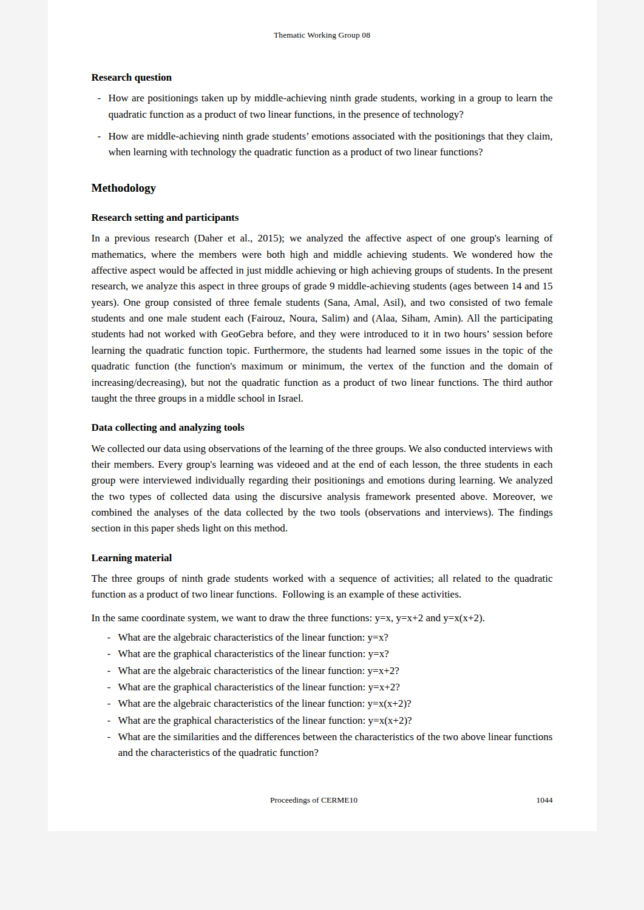Thematic Working Group 08
Research question
How are positionings taken up by middle-achieving ninth grade students, working in a group to learn the quadratic function as a product of two linear functions, in the presence of technology?
How are middle-achieving ninth grade students’ emotions associated with the positionings that they claim, when learning with technology the quadratic function as a product of two linear functions?
Methodology
Research setting and participants
In a previous research (Daher et al., 2015); we analyzed the affective aspect of one group's learning of mathematics, where the members were both high and middle achieving students. We wondered how the affective aspect would be affected in just middle achieving or high achieving groups of students. In the present research, we analyze this aspect in three groups of grade 9 middle-achieving students (ages between 14 and 15 years). One group consisted of three female students (Sana, Amal, Asil), and two consisted of two female students and one male student each (Fairouz, Noura, Salim) and (Alaa, Siham, Amin). All the participating students had not worked with GeoGebra before, and they were introduced to it in two hours’ session before learning the quadratic function topic. Furthermore, the students had learned some issues in the topic of the quadratic function (the function's maximum or minimum, the vertex of the function and the domain of increasing/decreasing), but not the quadratic function as a product of two linear functions. The third author taught the three groups in a middle school in Israel.
Data collecting and analyzing tools
We collected our data using observations of the learning of the three groups. We also conducted interviews with their members. Every group's learning was videoed and at the end of each lesson, the three students in each group were interviewed individually regarding their positionings and emotions during learning. We analyzed the two types of collected data using the discursive analysis framework presented above. Moreover, we combined the analyses of the data collected by the two tools (observations and interviews). The findings section in this paper sheds light on this method.
Learning material
The three groups of ninth grade students worked with a sequence of activities; all related to the quadratic function as a product of two linear functions. Following is an example of these activities.
In the same coordinate system, we want to draw the three functions: y=x, y=x+2 and y=x(x+2).
What are the algebraic characteristics of the linear function: y=x?
What are the graphical characteristics of the linear function: y=x?
What are the algebraic characteristics of the linear function: y=x+2?
What are the graphical characteristics of the linear function: y=x+2?
What are the algebraic characteristics of the linear function: y=x(x+2)?
What are the graphical characteristics of the linear function: y=x(x+2)?
What are the similarities and the differences between the characteristics of the two above linear functions and the characteristics of the quadratic function?
Proceedings of CERME10 1044